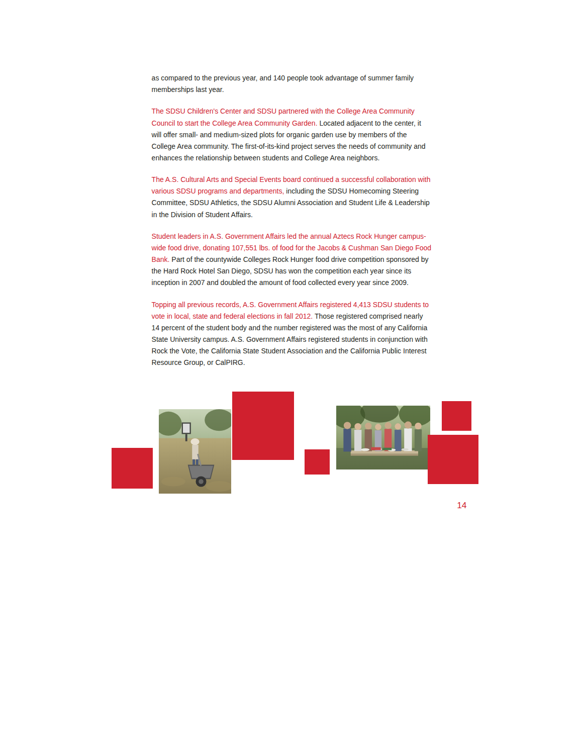as compared to the previous year, and 140 people took advantage of summer family memberships last year.
The SDSU Children's Center and SDSU partnered with the College Area Community Council to start the College Area Community Garden. Located adjacent to the center, it will offer small- and medium-sized plots for organic garden use by members of the College Area community. The first-of-its-kind project serves the needs of community and enhances the relationship between students and College Area neighbors.
The A.S. Cultural Arts and Special Events board continued a successful collaboration with various SDSU programs and departments, including the SDSU Homecoming Steering Committee, SDSU Athletics, the SDSU Alumni Association and Student Life & Leadership in the Division of Student Affairs.
Student leaders in A.S. Government Affairs led the annual Aztecs Rock Hunger campus-wide food drive, donating 107,551 lbs. of food for the Jacobs & Cushman San Diego Food Bank. Part of the countywide Colleges Rock Hunger food drive competition sponsored by the Hard Rock Hotel San Diego, SDSU has won the competition each year since its inception in 2007 and doubled the amount of food collected every year since 2009.
Topping all previous records, A.S. Government Affairs registered 4,413 SDSU students to vote in local, state and federal elections in fall 2012. Those registered comprised nearly 14 percent of the student body and the number registered was the most of any California State University campus. A.S. Government Affairs registered students in conjunction with Rock the Vote, the California State Student Association and the California Public Interest Resource Group, or CalPIRG.
14